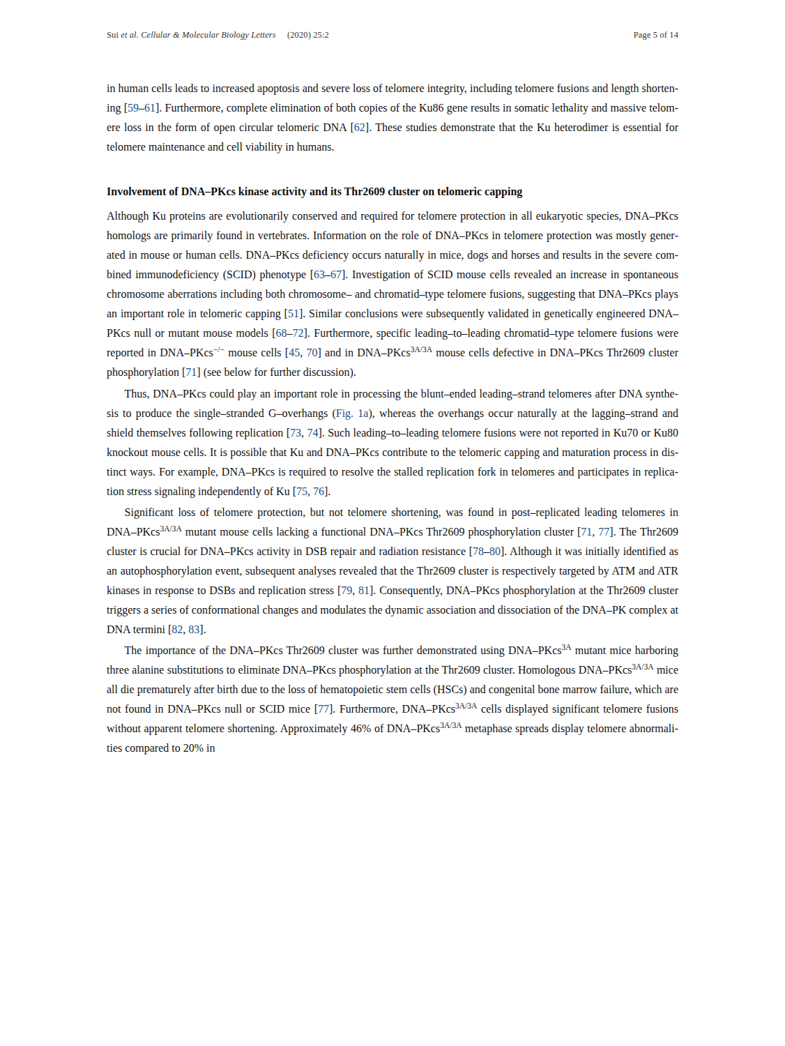Sui et al. Cellular & Molecular Biology Letters (2020) 25:2 Page 5 of 14
in human cells leads to increased apoptosis and severe loss of telomere integrity, including telomere fusions and length shortening [59–61]. Furthermore, complete elimination of both copies of the Ku86 gene results in somatic lethality and massive telomere loss in the form of open circular telomeric DNA [62]. These studies demonstrate that the Ku heterodimer is essential for telomere maintenance and cell viability in humans.
Involvement of DNA–PKcs kinase activity and its Thr2609 cluster on telomeric capping
Although Ku proteins are evolutionarily conserved and required for telomere protection in all eukaryotic species, DNA–PKcs homologs are primarily found in vertebrates. Information on the role of DNA–PKcs in telomere protection was mostly generated in mouse or human cells. DNA–PKcs deficiency occurs naturally in mice, dogs and horses and results in the severe combined immunodeficiency (SCID) phenotype [63–67]. Investigation of SCID mouse cells revealed an increase in spontaneous chromosome aberrations including both chromosome– and chromatid–type telomere fusions, suggesting that DNA–PKcs plays an important role in telomeric capping [51]. Similar conclusions were subsequently validated in genetically engineered DNA–PKcs null or mutant mouse models [68–72]. Furthermore, specific leading–to–leading chromatid–type telomere fusions were reported in DNA–PKcs−/− mouse cells [45, 70] and in DNA–PKcs3A/3A mouse cells defective in DNA–PKcs Thr2609 cluster phosphorylation [71] (see below for further discussion).
Thus, DNA–PKcs could play an important role in processing the blunt–ended leading–strand telomeres after DNA synthesis to produce the single–stranded G–overhangs (Fig. 1a), whereas the overhangs occur naturally at the lagging–strand and shield themselves following replication [73, 74]. Such leading–to–leading telomere fusions were not reported in Ku70 or Ku80 knockout mouse cells. It is possible that Ku and DNA–PKcs contribute to the telomeric capping and maturation process in distinct ways. For example, DNA–PKcs is required to resolve the stalled replication fork in telomeres and participates in replication stress signaling independently of Ku [75, 76].
Significant loss of telomere protection, but not telomere shortening, was found in post–replicated leading telomeres in DNA–PKcs3A/3A mutant mouse cells lacking a functional DNA–PKcs Thr2609 phosphorylation cluster [71, 77]. The Thr2609 cluster is crucial for DNA–PKcs activity in DSB repair and radiation resistance [78–80]. Although it was initially identified as an autophosphorylation event, subsequent analyses revealed that the Thr2609 cluster is respectively targeted by ATM and ATR kinases in response to DSBs and replication stress [79, 81]. Consequently, DNA–PKcs phosphorylation at the Thr2609 cluster triggers a series of conformational changes and modulates the dynamic association and dissociation of the DNA–PK complex at DNA termini [82, 83].
The importance of the DNA–PKcs Thr2609 cluster was further demonstrated using DNA–PKcs3A mutant mice harboring three alanine substitutions to eliminate DNA–PKcs phosphorylation at the Thr2609 cluster. Homologous DNA–PKcs3A/3A mice all die prematurely after birth due to the loss of hematopoietic stem cells (HSCs) and congenital bone marrow failure, which are not found in DNA–PKcs null or SCID mice [77]. Furthermore, DNA–PKcs3A/3A cells displayed significant telomere fusions without apparent telomere shortening. Approximately 46% of DNA–PKcs3A/3A metaphase spreads display telomere abnormalities compared to 20% in